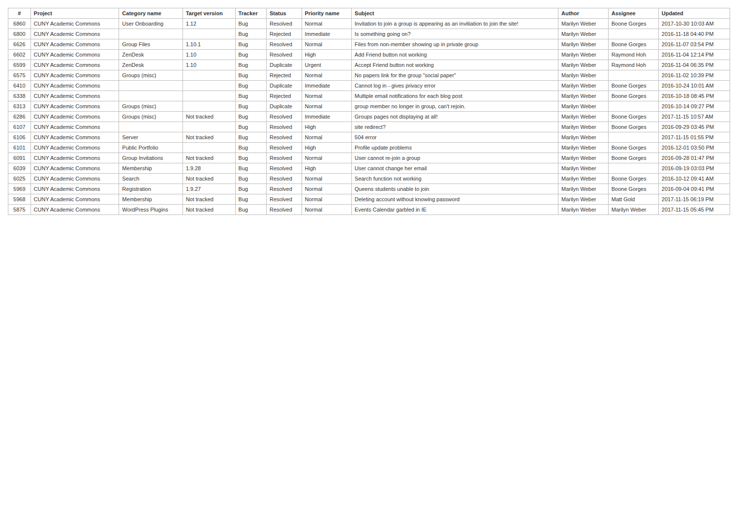| # | Project | Category name | Target version | Tracker | Status | Priority name | Subject | Author | Assignee | Updated |
| --- | --- | --- | --- | --- | --- | --- | --- | --- | --- | --- |
| 6860 | CUNY Academic Commons | User Onboarding | 1.12 | Bug | Resolved | Normal | Invitation to join a group is appearing as an invitiation to join the site! | Marilyn Weber | Boone Gorges | 2017-10-30 10:03 AM |
| 6800 | CUNY Academic Commons | | | Bug | Rejected | Immediate | Is something going on? | Marilyn Weber | | 2016-11-18 04:40 PM |
| 6626 | CUNY Academic Commons | Group Files | 1.10.1 | Bug | Resolved | Normal | Files from non-member showing up in private group | Marilyn Weber | Boone Gorges | 2016-11-07 03:54 PM |
| 6602 | CUNY Academic Commons | ZenDesk | 1.10 | Bug | Resolved | High | Add Friend button not working | Marilyn Weber | Raymond Hoh | 2016-11-04 12:14 PM |
| 6599 | CUNY Academic Commons | ZenDesk | 1.10 | Bug | Duplicate | Urgent | Accept Friend button not working | Marilyn Weber | Raymond Hoh | 2016-11-04 06:35 PM |
| 6575 | CUNY Academic Commons | Groups (misc) | | Bug | Rejected | Normal | No papers link for the group "social paper" | Marilyn Weber | | 2016-11-02 10:39 PM |
| 6410 | CUNY Academic Commons | | | Bug | Duplicate | Immediate | Cannot log in - gives privacy error | Marilyn Weber | Boone Gorges | 2016-10-24 10:01 AM |
| 6338 | CUNY Academic Commons | | | Bug | Rejected | Normal | Multiple email notifications for each blog post | Marilyn Weber | Boone Gorges | 2016-10-18 08:45 PM |
| 6313 | CUNY Academic Commons | Groups (misc) | | Bug | Duplicate | Normal | group member no longer in group, can't rejoin. | Marilyn Weber | | 2016-10-14 09:27 PM |
| 6286 | CUNY Academic Commons | Groups (misc) | Not tracked | Bug | Resolved | Immediate | Groups pages not displaying at all! | Marilyn Weber | Boone Gorges | 2017-11-15 10:57 AM |
| 6107 | CUNY Academic Commons | | | Bug | Resolved | High | site redirect? | Marilyn Weber | Boone Gorges | 2016-09-29 03:45 PM |
| 6106 | CUNY Academic Commons | Server | Not tracked | Bug | Resolved | Normal | 504 error | Marilyn Weber | | 2017-11-15 01:55 PM |
| 6101 | CUNY Academic Commons | Public Portfolio | | Bug | Resolved | High | Profile update problems | Marilyn Weber | Boone Gorges | 2016-12-01 03:50 PM |
| 6091 | CUNY Academic Commons | Group Invitations | Not tracked | Bug | Resolved | Normal | User cannot re-join a group | Marilyn Weber | Boone Gorges | 2016-09-28 01:47 PM |
| 6039 | CUNY Academic Commons | Membership | 1.9.28 | Bug | Resolved | High | User cannot change her email | Marilyn Weber | | 2016-09-19 03:03 PM |
| 6025 | CUNY Academic Commons | Search | Not tracked | Bug | Resolved | Normal | Search function not working | Marilyn Weber | Boone Gorges | 2016-10-12 09:41 AM |
| 5969 | CUNY Academic Commons | Registration | 1.9.27 | Bug | Resolved | Normal | Queens students unable to join | Marilyn Weber | Boone Gorges | 2016-09-04 09:41 PM |
| 5968 | CUNY Academic Commons | Membership | Not tracked | Bug | Resolved | Normal | Deleting account without knowing password | Marilyn Weber | Matt Gold | 2017-11-15 06:19 PM |
| 5875 | CUNY Academic Commons | WordPress Plugins | Not tracked | Bug | Resolved | Normal | Events Calendar garbled in IE | Marilyn Weber | Marilyn Weber | 2017-11-15 05:45 PM |